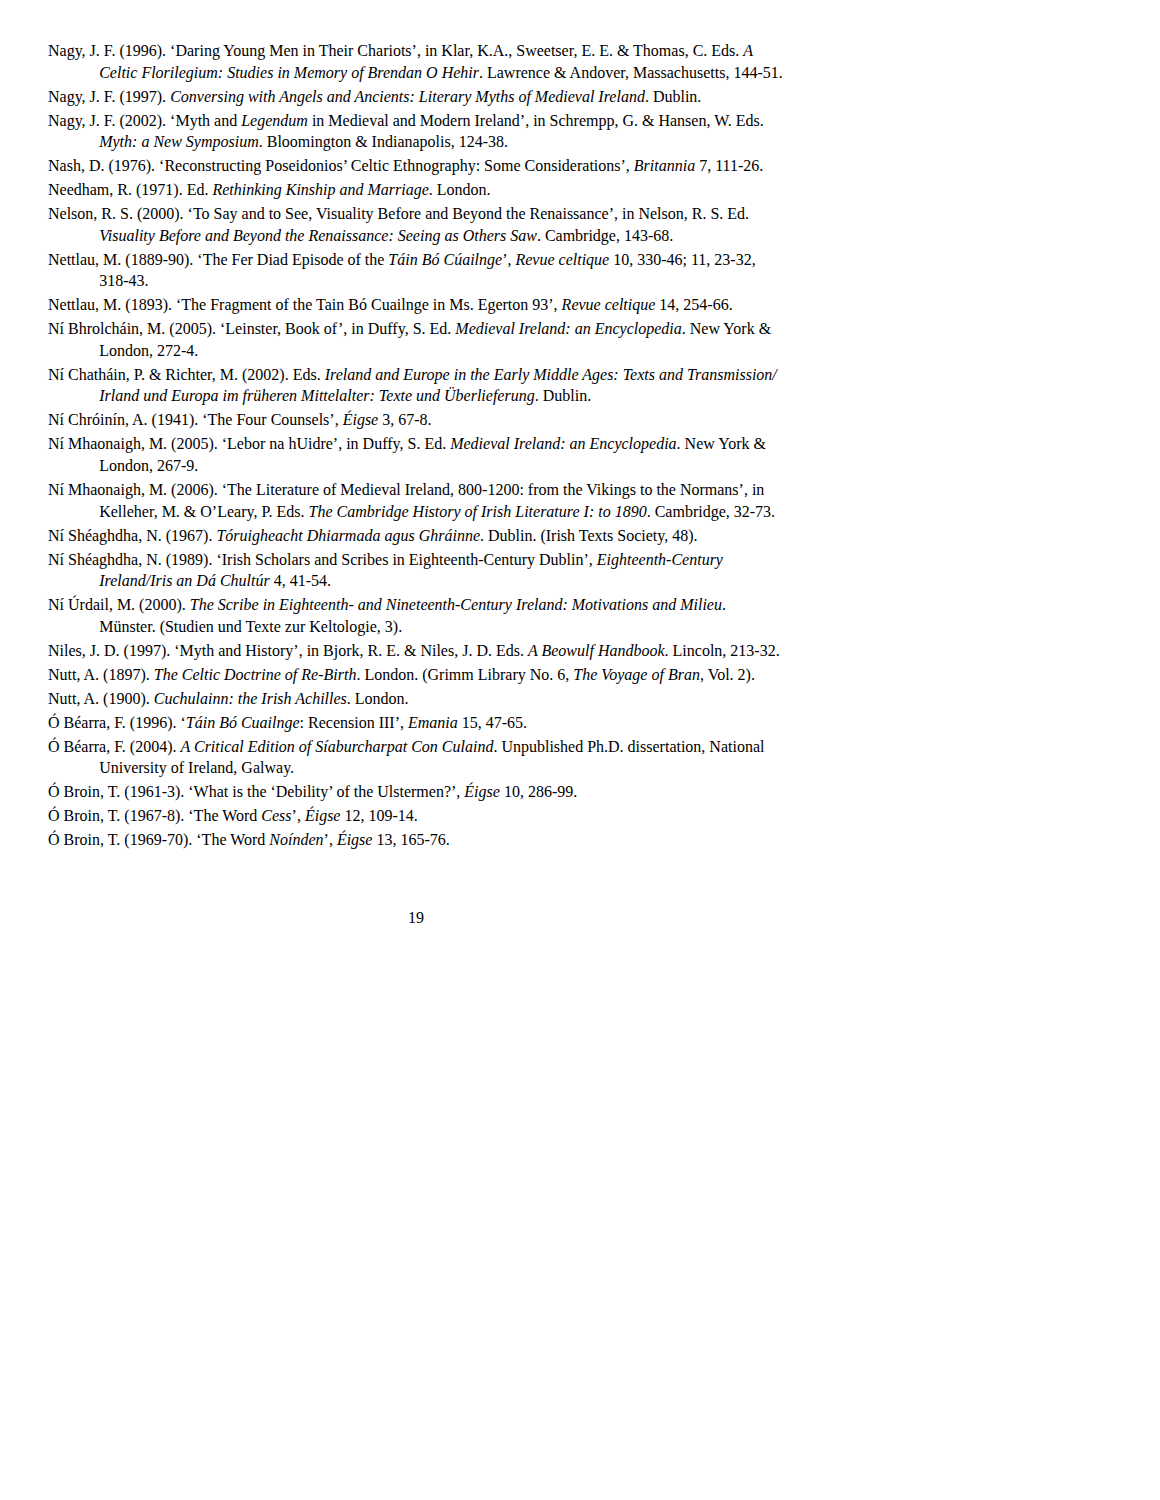Nagy, J. F. (1996). ‘Daring Young Men in Their Chariots’, in Klar, K.A., Sweetser, E. E. & Thomas, C. Eds. A Celtic Florilegium: Studies in Memory of Brendan O Hehir. Lawrence & Andover, Massachusetts, 144-51.
Nagy, J. F. (1997). Conversing with Angels and Ancients: Literary Myths of Medieval Ireland. Dublin.
Nagy, J. F. (2002). ‘Myth and Legendum in Medieval and Modern Ireland’, in Schrempp, G. & Hansen, W. Eds. Myth: a New Symposium. Bloomington & Indianapolis, 124-38.
Nash, D. (1976). ‘Reconstructing Poseidonios’ Celtic Ethnography: Some Considerations’, Britannia 7, 111-26.
Needham, R. (1971). Ed. Rethinking Kinship and Marriage. London.
Nelson, R. S. (2000). ‘To Say and to See, Visuality Before and Beyond the Renaissance’, in Nelson, R. S. Ed. Visuality Before and Beyond the Renaissance: Seeing as Others Saw. Cambridge, 143-68.
Nettlau, M. (1889-90). ‘The Fer Diad Episode of the Táin Bó Cúailnge’, Revue celtique 10, 330-46; 11, 23-32, 318-43.
Nettlau, M. (1893). ‘The Fragment of the Tain Bó Cuailnge in Ms. Egerton 93’, Revue celtique 14, 254-66.
Ní Bhrolcháin, M. (2005). ‘Leinster, Book of’, in Duffy, S. Ed. Medieval Ireland: an Encyclopedia. New York & London, 272-4.
Ní Chatháin, P. & Richter, M. (2002). Eds. Ireland and Europe in the Early Middle Ages: Texts and Transmission/ Irland und Europa im früheren Mittelalter: Texte und Überlieferung. Dublin.
Ní Chróinín, A. (1941). ‘The Four Counsels’, Éigse 3, 67-8.
Ní Mhaonaigh, M. (2005). ‘Lebor na hUidre’, in Duffy, S. Ed. Medieval Ireland: an Encyclopedia. New York & London, 267-9.
Ní Mhaonaigh, M. (2006). ‘The Literature of Medieval Ireland, 800-1200: from the Vikings to the Normans’, in Kelleher, M. & O’Leary, P. Eds. The Cambridge History of Irish Literature I: to 1890. Cambridge, 32-73.
Ní Shéaghdha, N. (1967). Tóruigheacht Dhiarmada agus Ghráinne. Dublin. (Irish Texts Society, 48).
Ní Shéaghdha, N. (1989). ‘Irish Scholars and Scribes in Eighteenth-Century Dublin’, Eighteenth-Century Ireland/Iris an Dá Chultúr 4, 41-54.
Ní Úrdail, M. (2000). The Scribe in Eighteenth- and Nineteenth-Century Ireland: Motivations and Milieu. Münster. (Studien und Texte zur Keltologie, 3).
Niles, J. D. (1997). ‘Myth and History’, in Bjork, R. E. & Niles, J. D. Eds. A Beowulf Handbook. Lincoln, 213-32.
Nutt, A. (1897). The Celtic Doctrine of Re-Birth. London. (Grimm Library No. 6, The Voyage of Bran, Vol. 2).
Nutt, A. (1900). Cuchulainn: the Irish Achilles. London.
Ó Béarra, F. (1996). ‘Táin Bó Cuailnge: Recension III’, Emania 15, 47-65.
Ó Béarra, F. (2004). A Critical Edition of Síaburcharpat Con Culaind. Unpublished Ph.D. dissertation, National University of Ireland, Galway.
Ó Broin, T. (1961-3). ‘What is the ‘Debility’ of the Ulstermen?’, Éigse 10, 286-99.
Ó Broin, T. (1967-8). ‘The Word Cess’, Éigse 12, 109-14.
Ó Broin, T. (1969-70). ‘The Word Noínden’, Éigse 13, 165-76.
19